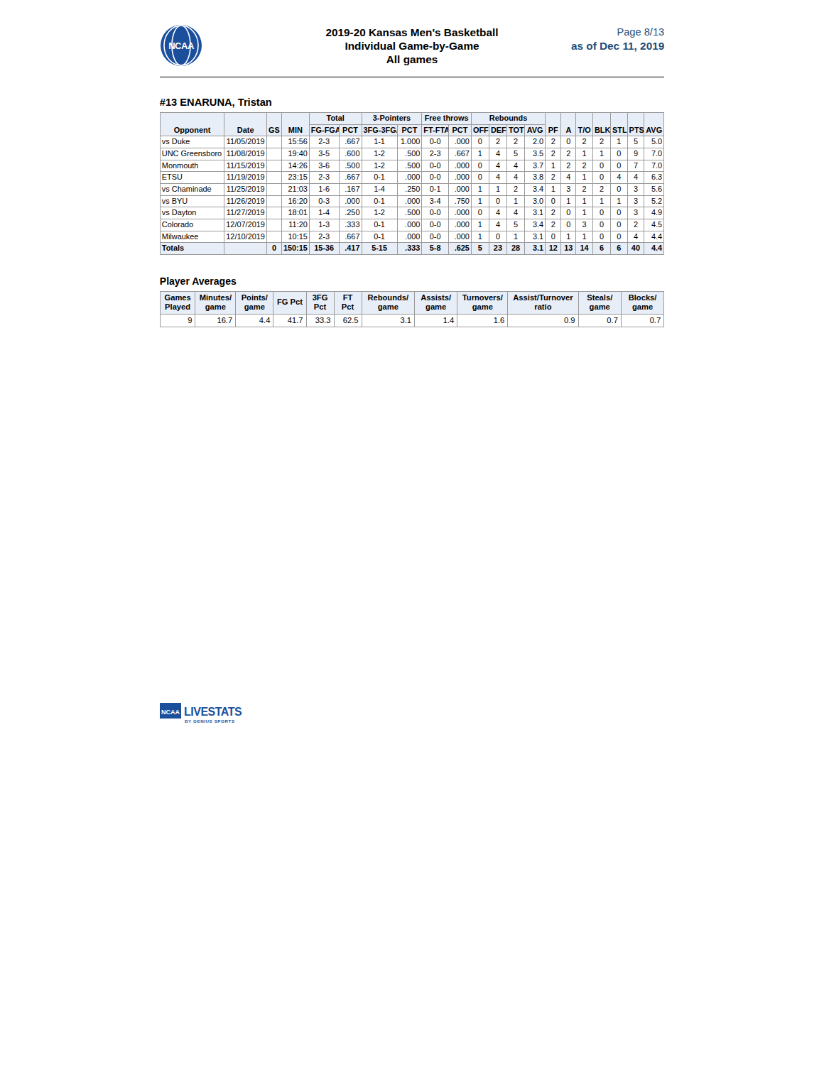NCAA
2019-20 Kansas Men's Basketball
Individual Game-by-Game
All games
Page 8/13
as of Dec 11, 2019
#13 ENARUNA, Tristan
| Opponent | Date | GS | MIN | Total | 3-Pointers | Free throws | Rebounds | PF | A | T/O | BLK | STL | PTS | AVG |
| --- | --- | --- | --- | --- | --- | --- | --- | --- | --- | --- | --- | --- | --- | --- |
| FG-FGA | PCT | 3FG-3FGA | PCT | FT-FTA | PCT | OFF | DEF | TOT | AVG |
| vs Duke | 11/05/2019 | | 15:56 | 2-3 | .667 | 1-1 | 1.000 | 0-0 | .000 | 0 | 2 | 2 | 2.0 | 2 | 0 | 2 | 2 | 1 | 5 | 5.0 |
| UNC Greensboro | 11/08/2019 | | 19:40 | 3-5 | .600 | 1-2 | .500 | 2-3 | .667 | 1 | 4 | 5 | 3.5 | 2 | 2 | 1 | 1 | 0 | 9 | 7.0 |
| Monmouth | 11/15/2019 | | 14:26 | 3-6 | .500 | 1-2 | .500 | 0-0 | .000 | 0 | 4 | 4 | 3.7 | 1 | 2 | 2 | 0 | 0 | 7 | 7.0 |
| ETSU | 11/19/2019 | | 23:15 | 2-3 | .667 | 0-1 | .000 | 0-0 | .000 | 0 | 4 | 4 | 3.8 | 2 | 4 | 1 | 0 | 4 | 4 | 6.3 |
| vs Chaminade | 11/25/2019 | | 21:03 | 1-6 | .167 | 1-4 | .250 | 0-1 | .000 | 1 | 1 | 2 | 3.4 | 1 | 3 | 2 | 2 | 0 | 3 | 5.6 |
| vs BYU | 11/26/2019 | | 16:20 | 0-3 | .000 | 0-1 | .000 | 3-4 | .750 | 1 | 0 | 1 | 3.0 | 0 | 1 | 1 | 1 | 1 | 3 | 5.2 |
| vs Dayton | 11/27/2019 | | 18:01 | 1-4 | .250 | 1-2 | .500 | 0-0 | .000 | 0 | 4 | 4 | 3.1 | 2 | 0 | 1 | 0 | 0 | 3 | 4.9 |
| Colorado | 12/07/2019 | | 11:20 | 1-3 | .333 | 0-1 | .000 | 0-0 | .000 | 1 | 4 | 5 | 3.4 | 2 | 0 | 3 | 0 | 0 | 2 | 4.5 |
| Milwaukee | 12/10/2019 | | 10:15 | 2-3 | .667 | 0-1 | .000 | 0-0 | .000 | 1 | 0 | 1 | 3.1 | 0 | 1 | 1 | 0 | 0 | 4 | 4.4 |
| Totals | | 0 | 150:15 | 15-36 | .417 | 5-15 | .333 | 5-8 | .625 | 5 | 23 | 28 | 3.1 | 12 | 13 | 14 | 6 | 6 | 40 | 4.4 |
Player Averages
| Games Played | Minutes/ game | Points/ game | FG Pct | 3FG Pct | FT Pct | Rebounds/ game | Assists/ game | Turnovers/ game | Assist/Turnover ratio | Steals/ game | Blocks/ game |
| --- | --- | --- | --- | --- | --- | --- | --- | --- | --- | --- | --- |
| 9 | 16.7 | 4.4 | 41.7 | 33.3 | 62.5 | 3.1 | 1.4 | 1.6 | 0.9 | 0.7 | 0.7 |
NCAA LIVESTATS BY GENIUS SPORTS